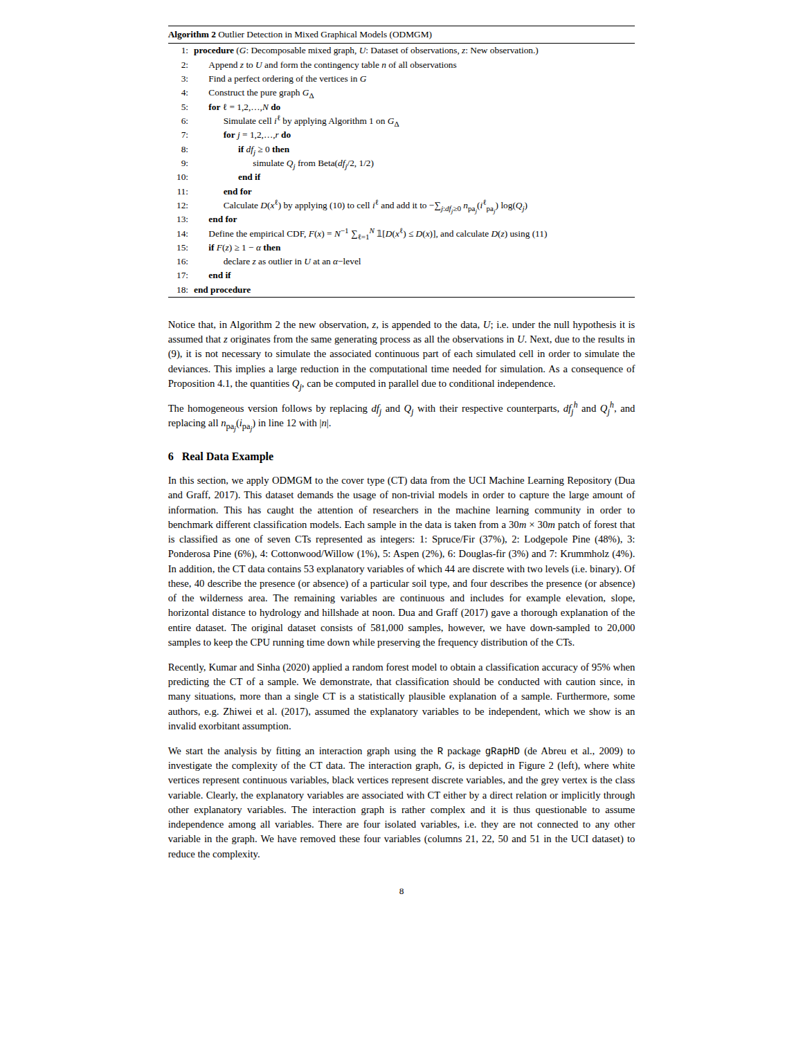Algorithm 2 Outlier Detection in Mixed Graphical Models (ODMGM)
| 1: | procedure ( G : Decomposable mixed graph, U : Dataset of observations, z : New observation.) |
| 2: | Append z to U and form the contingency table n of all observations |
| 3: | Find a perfect ordering of the vertices in G |
| 4: | Construct the pure graph G Δ |
| 5: | for ℓ = 1,2,…, N do |
| 6: | Simulate cell i ℓ by applying Algorithm 1 on G Δ |
| 7: | for j = 1,2,…, r do |
| 8: | if df j ≥ 0 then |
| 9: | simulate Q j from Beta( df j /2, 1/2) |
| 10: | end if |
| 11: | end for |
| 12: | Calculate D ( x ℓ ) by applying (10) to cell i ℓ and add it to −∑ j : df j ≥0 n pa j ( i ℓ pa j ) log( Q j ) |
| 13: | end for |
| 14: | Define the empirical CDF, F ( x ) = N −1 ∑ ℓ=1 N 𝟙[ D ( x ℓ ) ≤ D ( x )], and calculate D ( z ) using (11) |
| 15: | if F ( z ) ≥ 1 − α then |
| 16: | declare z as outlier in U at an α −level |
| 17: | end if |
| 18: | end procedure |
Notice that, in Algorithm 2 the new observation, z, is appended to the data, U; i.e. under the null hypothesis it is assumed that z originates from the same generating process as all the observations in U. Next, due to the results in (9), it is not necessary to simulate the associated continuous part of each simulated cell in order to simulate the deviances. This implies a large reduction in the computational time needed for simulation. As a consequence of Proposition 4.1, the quantities Qj, can be computed in parallel due to conditional independence.
The homogeneous version follows by replacing dfj and Qj with their respective counterparts, dfjh and Qjh, and replacing all npaj(ipaj) in line 12 with |n|.
6 Real Data Example
In this section, we apply ODMGM to the cover type (CT) data from the UCI Machine Learning Repository (Dua and Graff, 2017). This dataset demands the usage of non-trivial models in order to capture the large amount of information. This has caught the attention of researchers in the machine learning community in order to benchmark different classification models. Each sample in the data is taken from a 30m × 30m patch of forest that is classified as one of seven CTs represented as integers: 1: Spruce/Fir (37%), 2: Lodgepole Pine (48%), 3: Ponderosa Pine (6%), 4: Cottonwood/Willow (1%), 5: Aspen (2%), 6: Douglas-fir (3%) and 7: Krummholz (4%). In addition, the CT data contains 53 explanatory variables of which 44 are discrete with two levels (i.e. binary). Of these, 40 describe the presence (or absence) of a particular soil type, and four describes the presence (or absence) of the wilderness area. The remaining variables are continuous and includes for example elevation, slope, horizontal distance to hydrology and hillshade at noon. Dua and Graff (2017) gave a thorough explanation of the entire dataset. The original dataset consists of 581,000 samples, however, we have down-sampled to 20,000 samples to keep the CPU running time down while preserving the frequency distribution of the CTs.
Recently, Kumar and Sinha (2020) applied a random forest model to obtain a classification accuracy of 95% when predicting the CT of a sample. We demonstrate, that classification should be conducted with caution since, in many situations, more than a single CT is a statistically plausible explanation of a sample. Furthermore, some authors, e.g. Zhiwei et al. (2017), assumed the explanatory variables to be independent, which we show is an invalid exorbitant assumption.
We start the analysis by fitting an interaction graph using the R package gRapHD (de Abreu et al., 2009) to investigate the complexity of the CT data. The interaction graph, G, is depicted in Figure 2 (left), where white vertices represent continuous variables, black vertices represent discrete variables, and the grey vertex is the class variable. Clearly, the explanatory variables are associated with CT either by a direct relation or implicitly through other explanatory variables. The interaction graph is rather complex and it is thus questionable to assume independence among all variables. There are four isolated variables, i.e. they are not connected to any other variable in the graph. We have removed these four variables (columns 21, 22, 50 and 51 in the UCI dataset) to reduce the complexity.
8